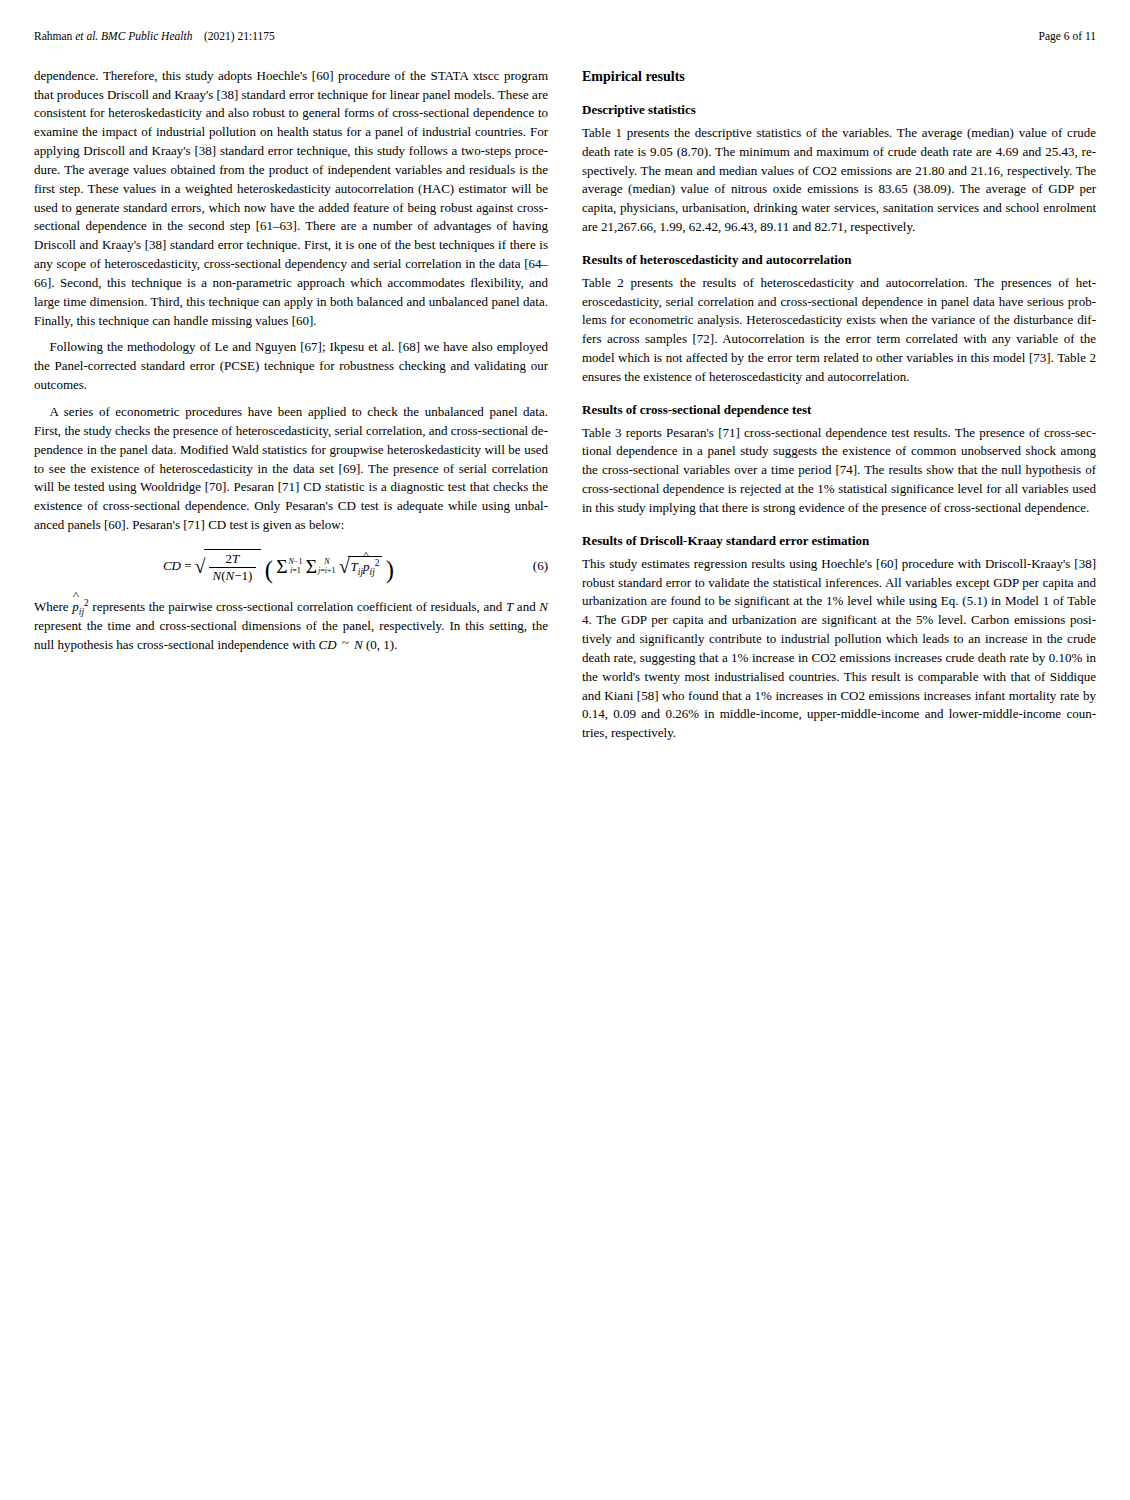Rahman et al. BMC Public Health (2021) 21:1175
Page 6 of 11
dependence. Therefore, this study adopts Hoechle's [60] procedure of the STATA xtscc program that produces Driscoll and Kraay's [38] standard error technique for linear panel models. These are consistent for heteroskedasticity and also robust to general forms of cross-sectional dependence to examine the impact of industrial pollution on health status for a panel of industrial countries. For applying Driscoll and Kraay's [38] standard error technique, this study follows a two-steps procedure. The average values obtained from the product of independent variables and residuals is the first step. These values in a weighted heteroskedasticity autocorrelation (HAC) estimator will be used to generate standard errors, which now have the added feature of being robust against cross-sectional dependence in the second step [61–63]. There are a number of advantages of having Driscoll and Kraay's [38] standard error technique. First, it is one of the best techniques if there is any scope of heteroscedasticity, cross-sectional dependency and serial correlation in the data [64–66]. Second, this technique is a non-parametric approach which accommodates flexibility, and large time dimension. Third, this technique can apply in both balanced and unbalanced panel data. Finally, this technique can handle missing values [60].
Following the methodology of Le and Nguyen [67]; Ikpesu et al. [68] we have also employed the Panel-corrected standard error (PCSE) technique for robustness checking and validating our outcomes.
A series of econometric procedures have been applied to check the unbalanced panel data. First, the study checks the presence of heteroscedasticity, serial correlation, and cross-sectional dependence in the panel data. Modified Wald statistics for groupwise heteroskedasticity will be used to see the existence of heteroscedasticity in the data set [69]. The presence of serial correlation will be tested using Wooldridge [70]. Pesaran [71] CD statistic is a diagnostic test that checks the existence of cross-sectional dependence. Only Pesaran's CD test is adequate while using unbalanced panels [60]. Pesaran's [71] CD test is given as below:
CD = √2T N(N−1) ( ΣN−1 i=1 ΣNj=i+1 √Tijpij2 )
(6)
Where pij2 represents the pairwise cross-sectional correlation coefficient of residuals, and T and N represent the time and cross-sectional dimensions of the panel, respectively. In this setting, the null hypothesis has cross-sectional independence with CD ~ N (0, 1).
Empirical results
Descriptive statistics
Table 1 presents the descriptive statistics of the variables. The average (median) value of crude death rate is 9.05 (8.70). The minimum and maximum of crude death rate are 4.69 and 25.43, respectively. The mean and median values of CO2 emissions are 21.80 and 21.16, respectively. The average (median) value of nitrous oxide emissions is 83.65 (38.09). The average of GDP per capita, physicians, urbanisation, drinking water services, sanitation services and school enrolment are 21,267.66, 1.99, 62.42, 96.43, 89.11 and 82.71, respectively.
Results of heteroscedasticity and autocorrelation
Table 2 presents the results of heteroscedasticity and autocorrelation. The presences of heteroscedasticity, serial correlation and cross-sectional dependence in panel data have serious problems for econometric analysis. Heteroscedasticity exists when the variance of the disturbance differs across samples [72]. Autocorrelation is the error term correlated with any variable of the model which is not affected by the error term related to other variables in this model [73]. Table 2 ensures the existence of heteroscedasticity and autocorrelation.
Results of cross-sectional dependence test
Table 3 reports Pesaran's [71] cross-sectional dependence test results. The presence of cross-sectional dependence in a panel study suggests the existence of common unobserved shock among the cross-sectional variables over a time period [74]. The results show that the null hypothesis of cross-sectional dependence is rejected at the 1% statistical significance level for all variables used in this study implying that there is strong evidence of the presence of cross-sectional dependence.
Results of Driscoll-Kraay standard error estimation
This study estimates regression results using Hoechle's [60] procedure with Driscoll-Kraay's [38] robust standard error to validate the statistical inferences. All variables except GDP per capita and urbanization are found to be significant at the 1% level while using Eq. (5.1) in Model 1 of Table 4. The GDP per capita and urbanization are significant at the 5% level. Carbon emissions positively and significantly contribute to industrial pollution which leads to an increase in the crude death rate, suggesting that a 1% increase in CO2 emissions increases crude death rate by 0.10% in the world's twenty most industrialised countries. This result is comparable with that of Siddique and Kiani [58] who found that a 1% increases in CO2 emissions increases infant mortality rate by 0.14, 0.09 and 0.26% in middle-income, upper-middle-income and lower-middle-income countries, respectively.